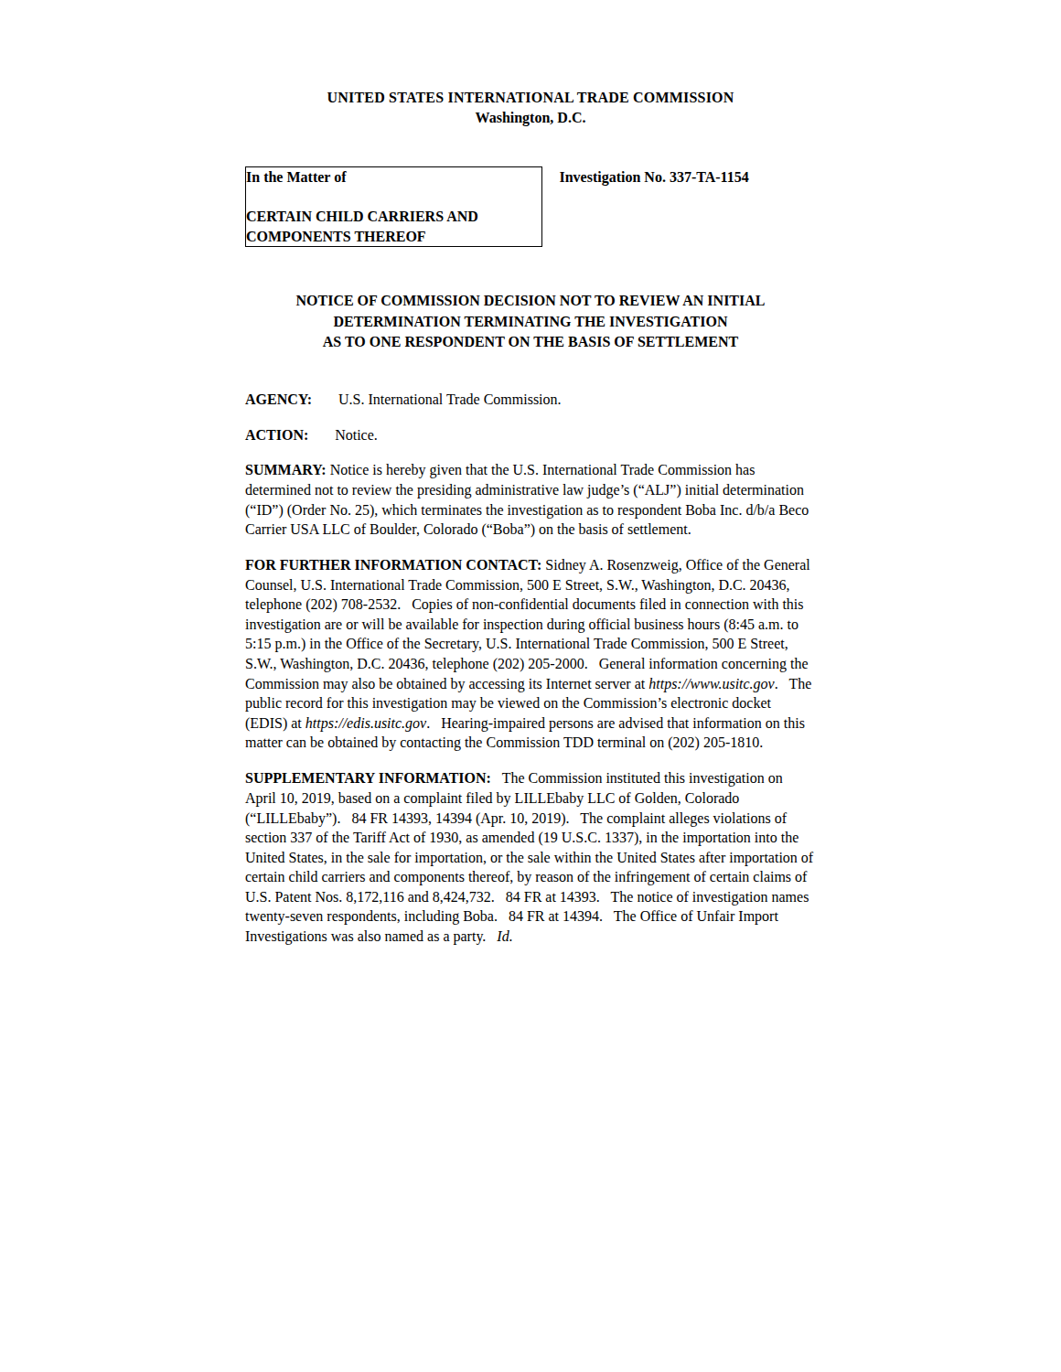UNITED STATES INTERNATIONAL TRADE COMMISSION
Washington, D.C.
| In the Matter of CERTAIN CHILD CARRIERS AND COMPONENTS THEREOF | | Investigation No. 337-TA-1154 |
NOTICE OF COMMISSION DECISION NOT TO REVIEW AN INITIAL DETERMINATION TERMINATING THE INVESTIGATION AS TO ONE RESPONDENT ON THE BASIS OF SETTLEMENT
AGENCY: U.S. International Trade Commission.
ACTION: Notice.
SUMMARY: Notice is hereby given that the U.S. International Trade Commission has determined not to review the presiding administrative law judge’s (“ALJ”) initial determination (“ID”) (Order No. 25), which terminates the investigation as to respondent Boba Inc. d/b/a Beco Carrier USA LLC of Boulder, Colorado (“Boba”) on the basis of settlement.
FOR FURTHER INFORMATION CONTACT: Sidney A. Rosenzweig, Office of the General Counsel, U.S. International Trade Commission, 500 E Street, S.W., Washington, D.C. 20436, telephone (202) 708-2532. Copies of non-confidential documents filed in connection with this investigation are or will be available for inspection during official business hours (8:45 a.m. to 5:15 p.m.) in the Office of the Secretary, U.S. International Trade Commission, 500 E Street, S.W., Washington, D.C. 20436, telephone (202) 205-2000. General information concerning the Commission may also be obtained by accessing its Internet server at https://www.usitc.gov. The public record for this investigation may be viewed on the Commission’s electronic docket (EDIS) at https://edis.usitc.gov. Hearing-impaired persons are advised that information on this matter can be obtained by contacting the Commission TDD terminal on (202) 205-1810.
SUPPLEMENTARY INFORMATION: The Commission instituted this investigation on April 10, 2019, based on a complaint filed by LILLEbaby LLC of Golden, Colorado (“LILLEbaby”). 84 FR 14393, 14394 (Apr. 10, 2019). The complaint alleges violations of section 337 of the Tariff Act of 1930, as amended (19 U.S.C. 1337), in the importation into the United States, in the sale for importation, or the sale within the United States after importation of certain child carriers and components thereof, by reason of the infringement of certain claims of U.S. Patent Nos. 8,172,116 and 8,424,732. 84 FR at 14393. The notice of investigation names twenty-seven respondents, including Boba. 84 FR at 14394. The Office of Unfair Import Investigations was also named as a party. Id.